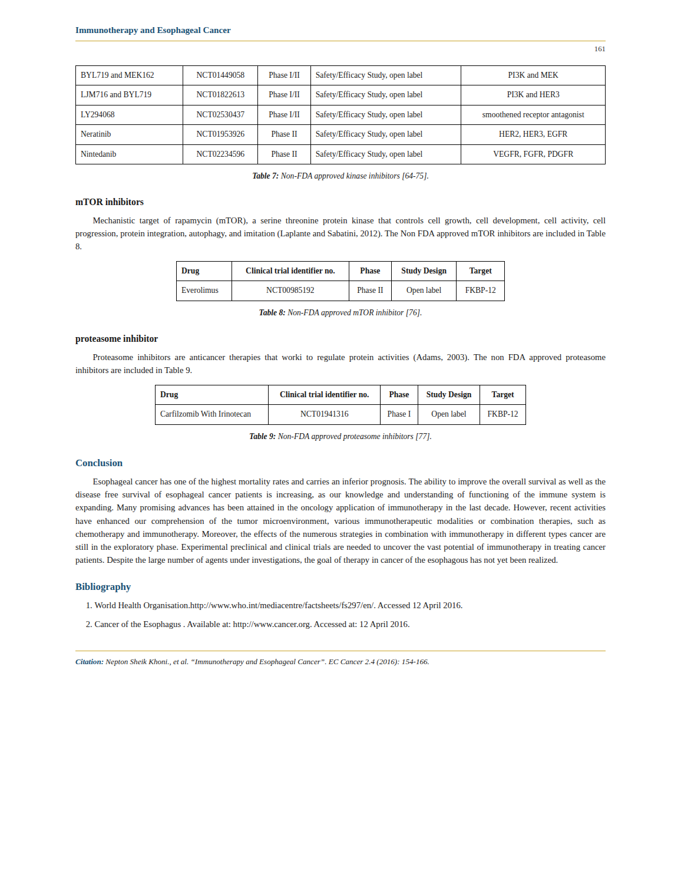Immunotherapy and Esophageal Cancer
161
| BYL719 and MEK162 | NCT01449058 | Phase I/II | Safety/Efficacy Study, open label | PI3K and MEK |
| LJM716 and BYL719 | NCT01822613 | Phase I/II | Safety/Efficacy Study, open label | PI3K and HER3 |
| LY294068 | NCT02530437 | Phase I/II | Safety/Efficacy Study, open label | smoothened receptor antagonist |
| Neratinib | NCT01953926 | Phase II | Safety/Efficacy Study, open label | HER2, HER3, EGFR |
| Nintedanib | NCT02234596 | Phase II | Safety/Efficacy Study, open label | VEGFR, FGFR, PDGFR |
Table 7: Non-FDA approved kinase inhibitors [64-75].
mTOR inhibitors
Mechanistic target of rapamycin (mTOR), a serine threonine protein kinase that controls cell growth, cell development, cell activity, cell progression, protein integration, autophagy, and imitation (Laplante and Sabatini, 2012). The Non FDA approved mTOR inhibitors are included in Table 8.
| Drug | Clinical trial identifier no. | Phase | Study Design | Target |
| --- | --- | --- | --- | --- |
| Everolimus | NCT00985192 | Phase II | Open label | FKBP-12 |
Table 8: Non-FDA approved mTOR inhibitor [76].
proteasome inhibitor
Proteasome inhibitors are anticancer therapies that worki to regulate protein activities (Adams, 2003). The non FDA approved proteasome inhibitors are included in Table 9.
| Drug | Clinical trial identifier no. | Phase | Study Design | Target |
| --- | --- | --- | --- | --- |
| Carfilzomib With Irinotecan | NCT01941316 | Phase I | Open label | FKBP-12 |
Table 9: Non-FDA approved proteasome inhibitors [77].
Conclusion
Esophageal cancer has one of the highest mortality rates and carries an inferior prognosis. The ability to improve the overall survival as well as the disease free survival of esophageal cancer patients is increasing, as our knowledge and understanding of functioning of the immune system is expanding. Many promising advances has been attained in the oncology application of immunotherapy in the last decade. However, recent activities have enhanced our comprehension of the tumor microenvironment, various immunotherapeutic modalities or combination therapies, such as chemotherapy and immunotherapy. Moreover, the effects of the numerous strategies in combination with immunotherapy in different types cancer are still in the exploratory phase. Experimental preclinical and clinical trials are needed to uncover the vast potential of immunotherapy in treating cancer patients. Despite the large number of agents under investigations, the goal of therapy in cancer of the esophagous has not yet been realized.
Bibliography
World Health Organisation.http://www.who.int/mediacentre/factsheets/fs297/en/. Accessed 12 April 2016.
Cancer of the Esophagus . Available at: http://www.cancer.org. Accessed at: 12 April 2016.
Citation: Nepton Sheik Khoni., et al. “Immunotherapy and Esophageal Cancer”. EC Cancer 2.4 (2016): 154-166.